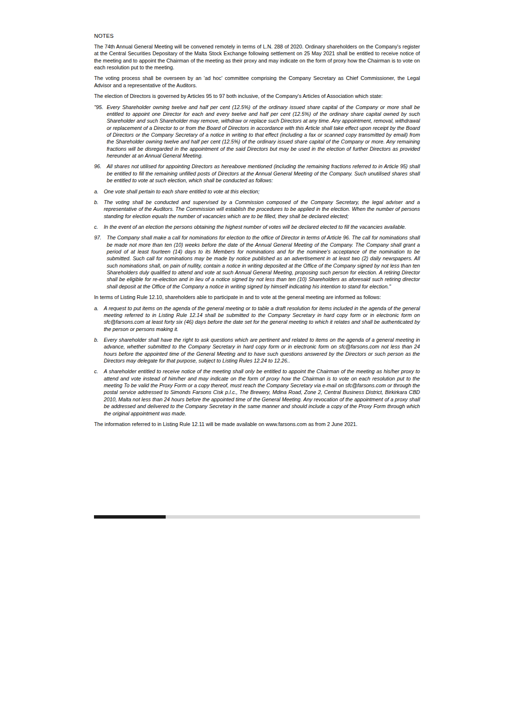Notes
The 74th Annual General Meeting will be convened remotely in terms of L.N. 288 of 2020. Ordinary shareholders on the Company's register at the Central Securities Depositary of the Malta Stock Exchange following settlement on 25 May 2021 shall be entitled to receive notice of the meeting and to appoint the Chairman of the meeting as their proxy and may indicate on the form of proxy how the Chairman is to vote on each resolution put to the meeting.
The voting process shall be overseen by an 'ad hoc' committee comprising the Company Secretary as Chief Commissioner, the Legal Advisor and a representative of the Auditors.
The election of Directors is governed by Articles 95 to 97 both inclusive, of the Company's Articles of Association which state:
"95.
Every Shareholder owning twelve and half per cent (12.5%) of the ordinary issued share capital of the Company or more shall be entitled to appoint one Director for each and every twelve and half per cent (12.5%) of the ordinary share capital owned by such Shareholder and such Shareholder may remove, withdraw or replace such Directors at any time. Any appointment, removal, withdrawal or replacement of a Director to or from the Board of Directors in accordance with this Article shall take effect upon receipt by the Board of Directors or the Company Secretary of a notice in writing to that effect (including a fax or scanned copy transmitted by email) from the Shareholder owning twelve and half per cent (12.5%) of the ordinary issued share capital of the Company or more. Any remaining fractions will be disregarded in the appointment of the said Directors but may be used in the election of further Directors as provided hereunder at an Annual General Meeting.
96.
All shares not utilised for appointing Directors as hereabove mentioned (including the remaining fractions referred to in Article 95) shall be entitled to fill the remaining unfilled posts of Directors at the Annual General Meeting of the Company. Such unutilised shares shall be entitled to vote at such election, which shall be conducted as follows:
a.
One vote shall pertain to each share entitled to vote at this election;
b.
The voting shall be conducted and supervised by a Commission composed of the Company Secretary, the legal adviser and a representative of the Auditors. The Commission will establish the procedures to be applied in the election. When the number of persons standing for election equals the number of vacancies which are to be filled, they shall be declared elected;
c.
In the event of an election the persons obtaining the highest number of votes will be declared elected to fill the vacancies available.
97.
The Company shall make a call for nominations for election to the office of Director in terms of Article 96. The call for nominations shall be made not more than ten (10) weeks before the date of the Annual General Meeting of the Company. The Company shall grant a period of at least fourteen (14) days to its Members for nominations and for the nominee's acceptance of the nomination to be submitted. Such call for nominations may be made by notice published as an advertisement in at least two (2) daily newspapers. All such nominations shall, on pain of nullity, contain a notice in writing deposited at the Office of the Company signed by not less than ten Shareholders duly qualified to attend and vote at such Annual General Meeting, proposing such person for election. A retiring Director shall be eligible for re-election and in lieu of a notice signed by not less than ten (10) Shareholders as aforesaid such retiring director shall deposit at the Office of the Company a notice in writing signed by himself indicating his intention to stand for election."
In terms of Listing Rule 12.10, shareholders able to participate in and to vote at the general meeting are informed as follows:
a.
A request to put items on the agenda of the general meeting or to table a draft resolution for items included in the agenda of the general meeting referred to in Listing Rule 12.14 shall be submitted to the Company Secretary in hard copy form or in electronic form on sfc@farsons.com at least forty six (46) days before the date set for the general meeting to which it relates and shall be authenticated by the person or persons making it.
b.
Every shareholder shall have the right to ask questions which are pertinent and related to items on the agenda of a general meeting in advance, whether submitted to the Company Secretary in hard copy form or in electronic form on sfc@farsons.com not less than 24 hours before the appointed time of the General Meeting and to have such questions answered by the Directors or such person as the Directors may delegate for that purpose, subject to Listing Rules 12.24 to 12.26..
c.
A shareholder entitled to receive notice of the meeting shall only be entitled to appoint the Chairman of the meeting as his/her proxy to attend and vote instead of him/her and may indicate on the form of proxy how the Chairman is to vote on each resolution put to the meeting To be valid the Proxy Form or a copy thereof, must reach the Company Secretary via e-mail on sfc@farsons.com or through the postal service addressed to Simonds Farsons Cisk p.l.c., The Brewery, Mdina Road, Zone 2, Central Business District, Birkirkara CBD 2010, Malta not less than 24 hours before the appointed time of the General Meeting. Any revocation of the appointment of a proxy shall be addressed and delivered to the Company Secretary in the same manner and should include a copy of the Proxy Form through which the original appointment was made.
The information referred to in Listing Rule 12.11 will be made available on www.farsons.com as from 2 June 2021.